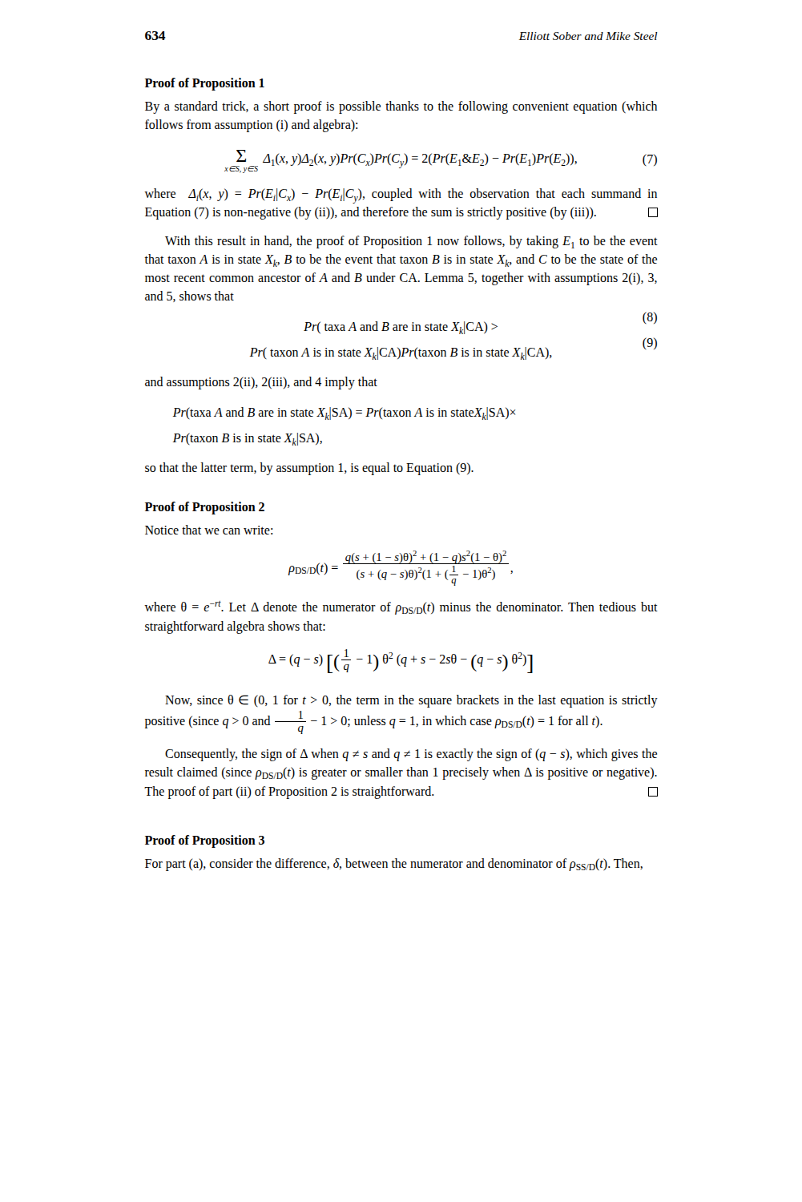634 Elliott Sober and Mike Steel
Proof of Proposition 1
By a standard trick, a short proof is possible thanks to the following convenient equation (which follows from assumption (i) and algebra):
Σx∈S, y∈S Δ1(x, y)Δ2(x, y)Pr(Cx)Pr(Cy) = 2(Pr(E1&E2) − Pr(E1)Pr(E2)), (7)
where Δi(x, y) = Pr(Ei|Cx) − Pr(Ei|Cy), coupled with the observation that each summand in Equation (7) is non-negative (by (ii)), and therefore the sum is strictly positive (by (iii)).
With this result in hand, the proof of Proposition 1 now follows, by taking E1 to be the event that taxon A is in state Xk, B to be the event that taxon B is in state Xk, and C to be the state of the most recent common ancestor of A and B under CA. Lemma 5, together with assumptions 2(i), 3, and 5, shows that
Pr( taxa A and B are in state Xk|CA) >(8) Pr( taxon A is in state Xk|CA)Pr(taxon B is in state Xk|CA),(9)
and assumptions 2(ii), 2(iii), and 4 imply that
Pr(taxa A and B are in state Xk|SA) = Pr(taxon A is in stateXk|SA)× Pr(taxon B is in state Xk|SA),
so that the latter term, by assumption 1, is equal to Equation (9).
Proof of Proposition 2
Notice that we can write:
ρDS/D(t) = q(s + (1 − s)θ)2 + (1 − q)s2(1 − θ)2(s + (q − s)θ)2(1 + (1 q − 1)θ2),
where θ = e−rt. Let Δ denote the numerator of ρDS/D(t) minus the denominator. Then tedious but straightforward algebra shows that:
Δ = (q − s) [(1 q − 1) θ2 (q + s − 2sθ − (q − s) θ2)]
Now, since θ ∈ (0, 1 for t > 0, the term in the square brackets in the last equation is strictly positive (since q > 0 and 1 q − 1 > 0; unless q = 1, in which case ρDS/D(t) = 1 for all t).
Consequently, the sign of Δ when q ≠ s and q ≠ 1 is exactly the sign of (q − s), which gives the result claimed (since ρDS/D(t) is greater or smaller than 1 precisely when Δ is positive or negative). The proof of part (ii) of Proposition 2 is straightforward.
Proof of Proposition 3
For part (a), consider the difference, δ, between the numerator and denominator of ρSS/D(t). Then,